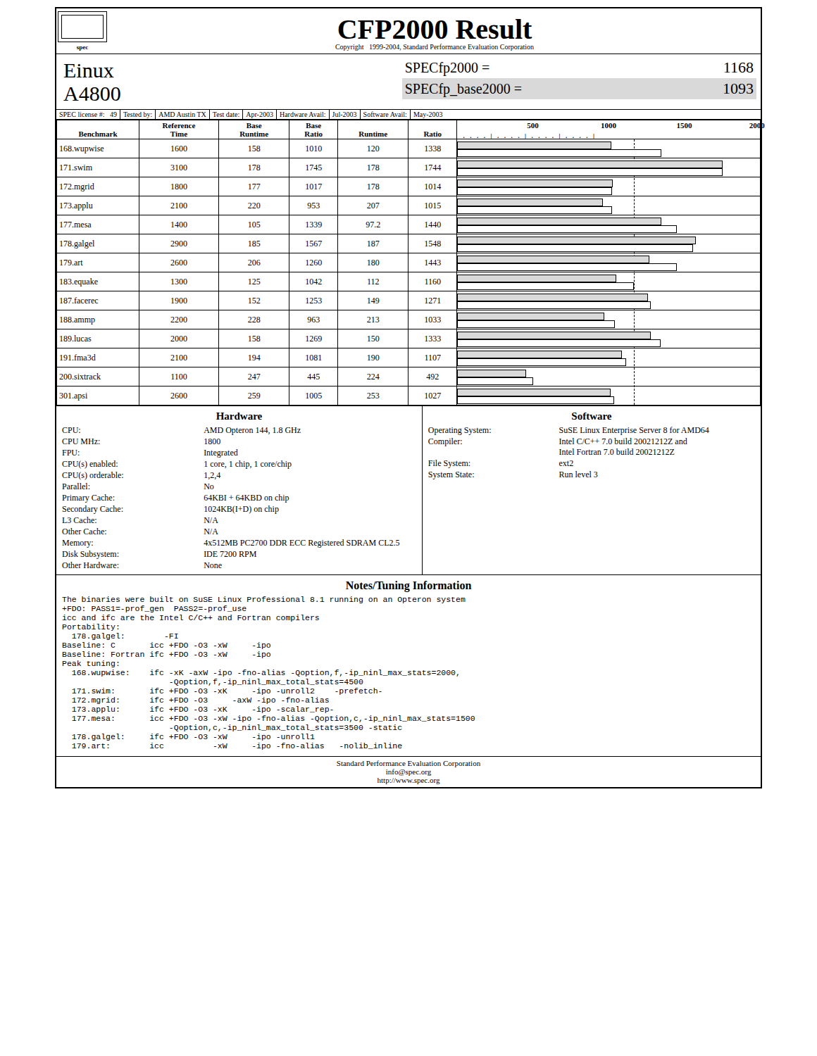spec
CFP2000 Result
Copyright 1999-2004, Standard Performance Evaluation Corporation
Einux
A4800
| SPECfp2000 = | 1168 |
| SPECfp_base2000 = | 1093 |
SPEC license #: 49
Tested by:
AMD Austin TX
Test date:
Apr-2003
Hardware Avail:
Jul-2003
Software Avail:
May-2003
| Benchmark | Reference Time | Base Runtime | Base Ratio | Runtime | Ratio | 500 1000 1500 2000 . . . . / . . . . / . . . . / . . . . / |
| --- | --- | --- | --- | --- | --- | --- |
| 168.wupwise | 1600 | 158 | 1010 | 120 | 1338 | |
| 171.swim | 3100 | 178 | 1745 | 178 | 1744 |
| 172.mgrid | 1800 | 177 | 1017 | 178 | 1014 |
| 173.applu | 2100 | 220 | 953 | 207 | 1015 |
| 177.mesa | 1400 | 105 | 1339 | 97.2 | 1440 |
| 178.galgel | 2900 | 185 | 1567 | 187 | 1548 |
| 179.art | 2600 | 206 | 1260 | 180 | 1443 |
| 183.equake | 1300 | 125 | 1042 | 112 | 1160 |
| 187.facerec | 1900 | 152 | 1253 | 149 | 1271 |
| 188.ammp | 2200 | 228 | 963 | 213 | 1033 |
| 189.lucas | 2000 | 158 | 1269 | 150 | 1333 |
| 191.fma3d | 2100 | 194 | 1081 | 190 | 1107 |
| 200.sixtrack | 1100 | 247 | 445 | 224 | 492 |
| 301.apsi | 2600 | 259 | 1005 | 253 | 1027 |
Hardware
| CPU: | AMD Opteron 144, 1.8 GHz |
| CPU MHz: | 1800 |
| FPU: | Integrated |
| CPU(s) enabled: | 1 core, 1 chip, 1 core/chip |
| CPU(s) orderable: | 1,2,4 |
| Parallel: | No |
| Primary Cache: | 64KBI + 64KBD on chip |
| Secondary Cache: | 1024KB(I+D) on chip |
| L3 Cache: | N/A |
| Other Cache: | N/A |
| Memory: | 4x512MB PC2700 DDR ECC Registered SDRAM CL2.5 |
| Disk Subsystem: | IDE 7200 RPM |
| Other Hardware: | None |
Software
| Operating System: | SuSE Linux Enterprise Server 8 for AMD64 |
| Compiler: | Intel C/C++ 7.0 build 20021212Z and Intel Fortran 7.0 build 20021212Z |
| File System: | ext2 |
| System State: | Run level 3 |
Notes/Tuning Information
The binaries were built on SuSE Linux Professional 8.1 running on an Opteron system
+FDO: PASS1=-prof_gen  PASS2=-prof_use
icc and ifc are the Intel C/C++ and Fortran compilers
Portability:
  178.galgel:        -FI
Baseline: C       icc +FDO -O3 -xW     -ipo
Baseline: Fortran ifc +FDO -O3 -xW     -ipo
Peak tuning:
  168.wupwise:    ifc -xK -axW -ipo -fno-alias -Qoption,f,-ip_ninl_max_stats=2000,
                      -Qoption,f,-ip_ninl_max_total_stats=4500
  171.swim:       ifc +FDO -O3 -xK     -ipo -unroll2    -prefetch-
  172.mgrid:      ifc +FDO -O3     -axW -ipo -fno-alias
  173.applu:      ifc +FDO -O3 -xK     -ipo -scalar_rep-
  177.mesa:       icc +FDO -O3 -xW -ipo -fno-alias -Qoption,c,-ip_ninl_max_stats=1500
                      -Qoption,c,-ip_ninl_max_total_stats=3500 -static
  178.galgel:     ifc +FDO -O3 -xW     -ipo -unroll1
  179.art:        icc          -xW     -ipo -fno-alias   -nolib_inline
Standard Performance Evaluation Corporation
info@spec.org
http://www.spec.org